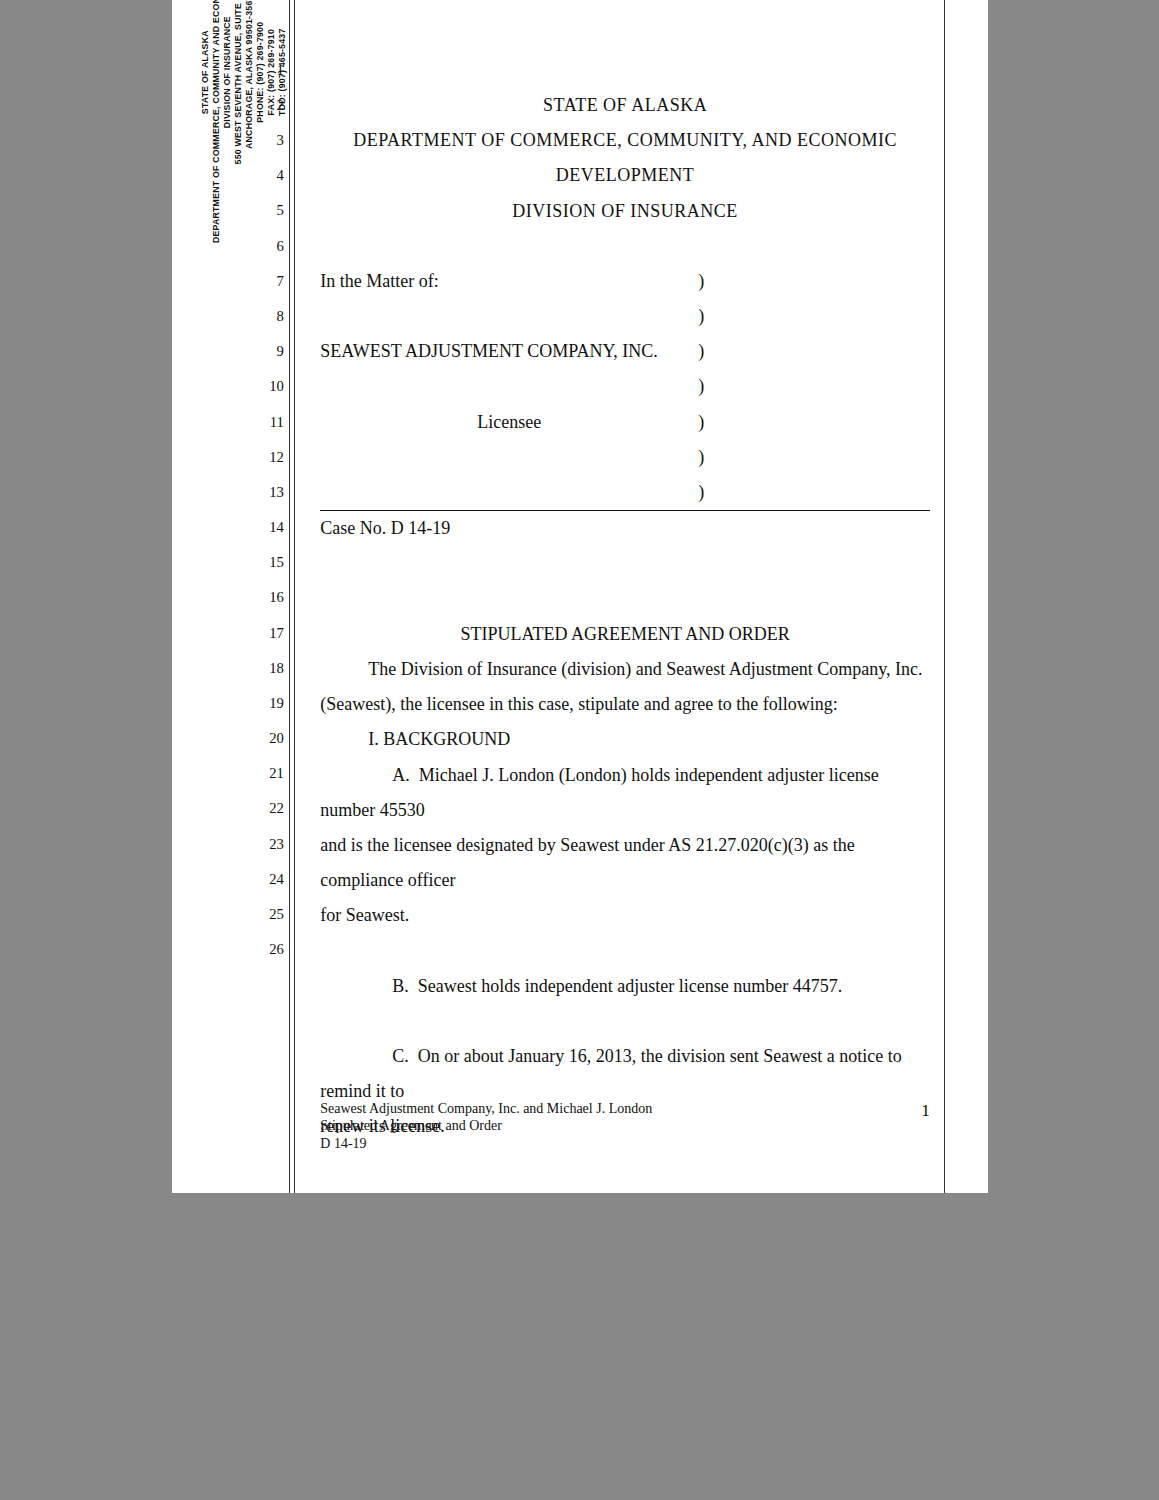1
2
3
4
5
6
7
8
9
10
11
12
13
14
15
16
17
18
19
20
21
22
23
24
25
26
STATE OF ALASKA
DEPARTMENT OF COMMERCE, COMMUNITY AND ECONOMIC DEVELOPMENT
DIVISION OF INSURANCE
550 WEST SEVENTH AVENUE, SUITE 1560
ANCHORAGE, ALASKA 99501-3567
PHONE: (907) 269-7900
FAX: (907) 269-7910
TDD: (907) 465-5437
STATE OF ALASKA
DEPARTMENT OF COMMERCE, COMMUNITY, AND ECONOMIC DEVELOPMENT
DIVISION OF INSURANCE
| In the Matter of: | ) |
| | ) |
| SEAWEST ADJUSTMENT COMPANY, INC. | ) |
| | ) |
| Licensee | ) |
| | ) |
| | ) |
Case No. D 14-19
STIPULATED AGREEMENT AND ORDER
The Division of Insurance (division) and Seawest Adjustment Company, Inc.
(Seawest), the licensee in this case, stipulate and agree to the following:
I. BACKGROUND
A. Michael J. London (London) holds independent adjuster license number 45530
and is the licensee designated by Seawest under AS 21.27.020(c)(3) as the compliance officer
for Seawest.
B. Seawest holds independent adjuster license number 44757.
C. On or about January 16, 2013, the division sent Seawest a notice to remind it to
renew its license.
1 Seawest Adjustment Company, Inc. and Michael J. London
Stipulated Agreement and Order
D 14-19